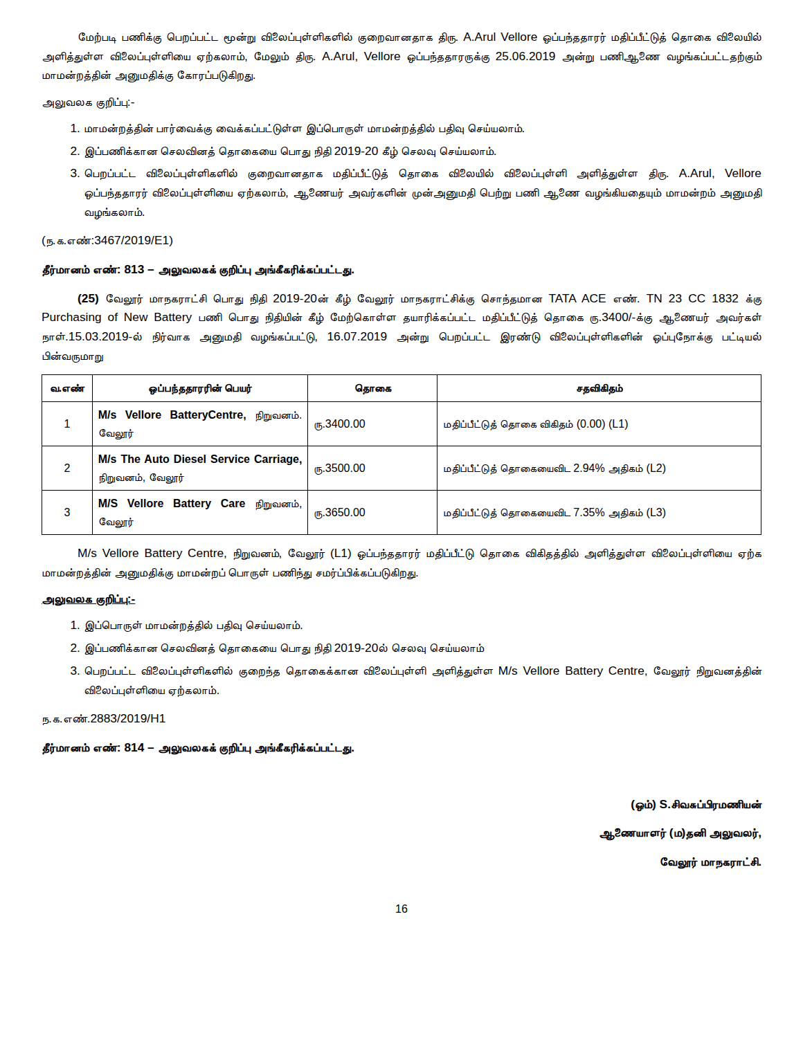மேற்படி பணிக்கு பெறப்பட்ட மூன்று விலைப்புள்ளிகளில் குறைவானதாக திரு. A.Arul Vellore ஒப்பந்ததாரர் மதிப்பீட்டுத் தொகை விலையில் அளித்துள்ள விலைப்புள்ளியை ஏற்கலாம், மேலும் திரு. A.Arul, Vellore ஒப்பந்ததாரருக்கு 25.06.2019 அன்று பணிஆணை வழங்கப்பட்டதற்கும் மாமன்றத்தின் அனுமதிக்கு கோரப்படுகிறது.
அலுவலக குறிப்பு:-
மாமன்றத்தின் பார்வைக்கு வைக்கப்பட்டுள்ள இப்பொருள் மாமன்றத்தில் பதிவு செய்யலாம்.
இப்பணிக்கான செலவினத் தொகையை பொது நிதி 2019-20 கீழ் செலவு செய்யலாம்.
பெறப்பட்ட விலைப்புள்ளிகளில் குறைவானதாக மதிப்பீட்டுத் தொகை விலையில் விலைப்புள்ளி அளித்துள்ள திரு. A.Arul, Vellore ஒப்பந்ததாரர் விலைப்புள்ளியை ஏற்கலாம், ஆணையர் அவர்களின் முன்அனுமதி பெற்று பணி ஆணை வழங்கியதையும் மாமன்றம் அனுமதி வழங்கலாம்.
(ந.க.எண்:3467/2019/E1)
தீர்மானம் எண்: 813 – அலுவலகக் குறிப்பு அங்கீகரிக்கப்பட்டது.
(25) வேலூர் மாநகராட்சி பொது நிதி 2019-20ன் கீழ் வேலூர் மாநகராட்சிக்கு சொந்தமான TATA ACE எண். TN 23 CC 1832 க்கு Purchasing of New Battery பணி பொது நிதியின் கீழ் மேற்கொள்ள தயாரிக்கப்பட்ட மதிப்பீட்டுத் தொகை ரு.3400/-க்கு ஆணையர் அவர்கள் நாள்.15.03.2019-ல் நிர்வாக அனுமதி வழங்கப்பட்டு, 16.07.2019 அன்று பெறப்பட்ட இரண்டு விலைப்புள்ளிகளின் ஒப்புநோக்கு பட்டியல் பின்வருமாறு
| வ.எண் | ஒப்பந்ததாரரின் பெயர் | தொகை | சதவிகிதம் |
| --- | --- | --- | --- |
| 1 | M/s Vellore BatteryCentre, நிறுவனம். வேலூர் | ரு.3400.00 | மதிப்பீட்டுத் தொகை விகிதம் (0.00) (L1) |
| 2 | M/s The Auto Diesel Service Carriage, நிறுவனம், வேலூர் | ரு.3500.00 | மதிப்பீட்டுத் தொகையைவிட 2.94% அதிகம் (L2) |
| 3 | M/S Vellore Battery Care நிறுவனம், வேலூர் | ரு.3650.00 | மதிப்பீட்டுத் தொகையைவிட 7.35% அதிகம் (L3) |
M/s Vellore Battery Centre, நிறுவனம், வேலூர் (L1) ஒப்பந்ததாரர் மதிப்பீட்டு தொகை விகிதத்தில் அளித்துள்ள விலைப்புள்ளியை ஏற்க மாமன்றத்தின் அனுமதிக்கு மாமன்றப் பொருள் பணிந்து சமர்ப்பிக்கப்படுகிறது.
அலுவலக குறிப்பு:-
இப்பொருள் மாமன்றத்தில் பதிவு செய்யலாம்.
இப்பணிக்கான செலவினத் தொகையை பொது நிதி 2019-20ல் செலவு செய்யலாம்
பெறப்பட்ட விலைப்புள்ளிகளில் குறைந்த தொகைக்கான விலைப்புள்ளி அளித்துள்ள M/s Vellore Battery Centre, வேலூர் நிறுவனத்தின் விலைப்புள்ளியை ஏற்கலாம்.
ந.க.எண்.2883/2019/H1
தீர்மானம் எண்: 814 – அலுவலகக் குறிப்பு அங்கீகரிக்கப்பட்டது.
(ஒம்) S.சிவசுப்பிரமணியன்
ஆணையாளர் (ம)தனி அலுவலர்,
வேலூர் மாநகராட்சி.
16